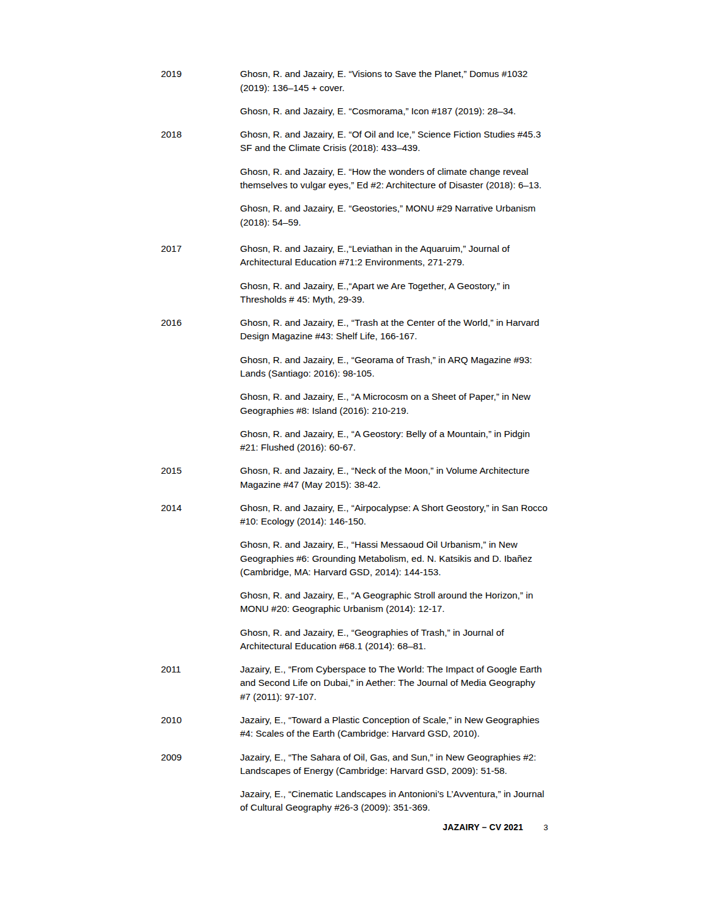| 2019 | Ghosn, R. and Jazairy, E. “Visions to Save the Planet,” Domus #1032 (2019): 136–145 + cover. Ghosn, R. and Jazairy, E. “Cosmorama,” Icon #187 (2019): 28–34. |
| 2018 | Ghosn, R. and Jazairy, E. “Of Oil and Ice,” Science Fiction Studies #45.3 SF and the Climate Crisis (2018): 433–439. Ghosn, R. and Jazairy, E. “How the wonders of climate change reveal themselves to vulgar eyes,” Ed #2: Architecture of Disaster (2018): 6–13. Ghosn, R. and Jazairy, E. “Geostories,” MONU #29 Narrative Urbanism (2018): 54–59. |
| 2017 | Ghosn, R. and Jazairy, E.,“Leviathan in the Aquaruim,” Journal of Architectural Education #71:2 Environments, 271-279. Ghosn, R. and Jazairy, E.,“Apart we Are Together, A Geostory,” in Thresholds # 45: Myth, 29-39. |
| 2016 | Ghosn, R. and Jazairy, E., “Trash at the Center of the World,” in Harvard Design Magazine #43: Shelf Life, 166-167. Ghosn, R. and Jazairy, E., “Georama of Trash,” in ARQ Magazine #93: Lands (Santiago: 2016): 98-105. Ghosn, R. and Jazairy, E., “A Microcosm on a Sheet of Paper,” in New Geographies #8: Island (2016): 210-219. Ghosn, R. and Jazairy, E., “A Geostory: Belly of a Mountain,” in Pidgin #21: Flushed (2016): 60-67. |
| 2015 | Ghosn, R. and Jazairy, E., “Neck of the Moon,” in Volume Architecture Magazine #47 (May 2015): 38-42. |
| 2014 | Ghosn, R. and Jazairy, E., “Airpocalypse: A Short Geostory,” in San Rocco #10: Ecology (2014): 146-150. Ghosn, R. and Jazairy, E., “Hassi Messaoud Oil Urbanism,” in New Geographies #6: Grounding Metabolism, ed. N. Katsikis and D. Ibañez (Cambridge, MA: Harvard GSD, 2014): 144-153. Ghosn, R. and Jazairy, E., “A Geographic Stroll around the Horizon,” in MONU #20: Geographic Urbanism (2014): 12-17. Ghosn, R. and Jazairy, E., “Geographies of Trash,” in Journal of Architectural Education #68.1 (2014): 68–81. |
| 2011 | Jazairy, E., “From Cyberspace to The World: The Impact of Google Earth and Second Life on Dubai,” in Aether: The Journal of Media Geography #7 (2011): 97-107. |
| 2010 | Jazairy, E., “Toward a Plastic Conception of Scale,” in New Geographies #4: Scales of the Earth (Cambridge: Harvard GSD, 2010). |
| 2009 | Jazairy, E., “The Sahara of Oil, Gas, and Sun,” in New Geographies #2: Landscapes of Energy (Cambridge: Harvard GSD, 2009): 51-58. Jazairy, E., “Cinematic Landscapes in Antonioni’s L’Avventura,” in Journal of Cultural Geography #26-3 (2009): 351-369. |
JAZAIRY – CV 2021 3